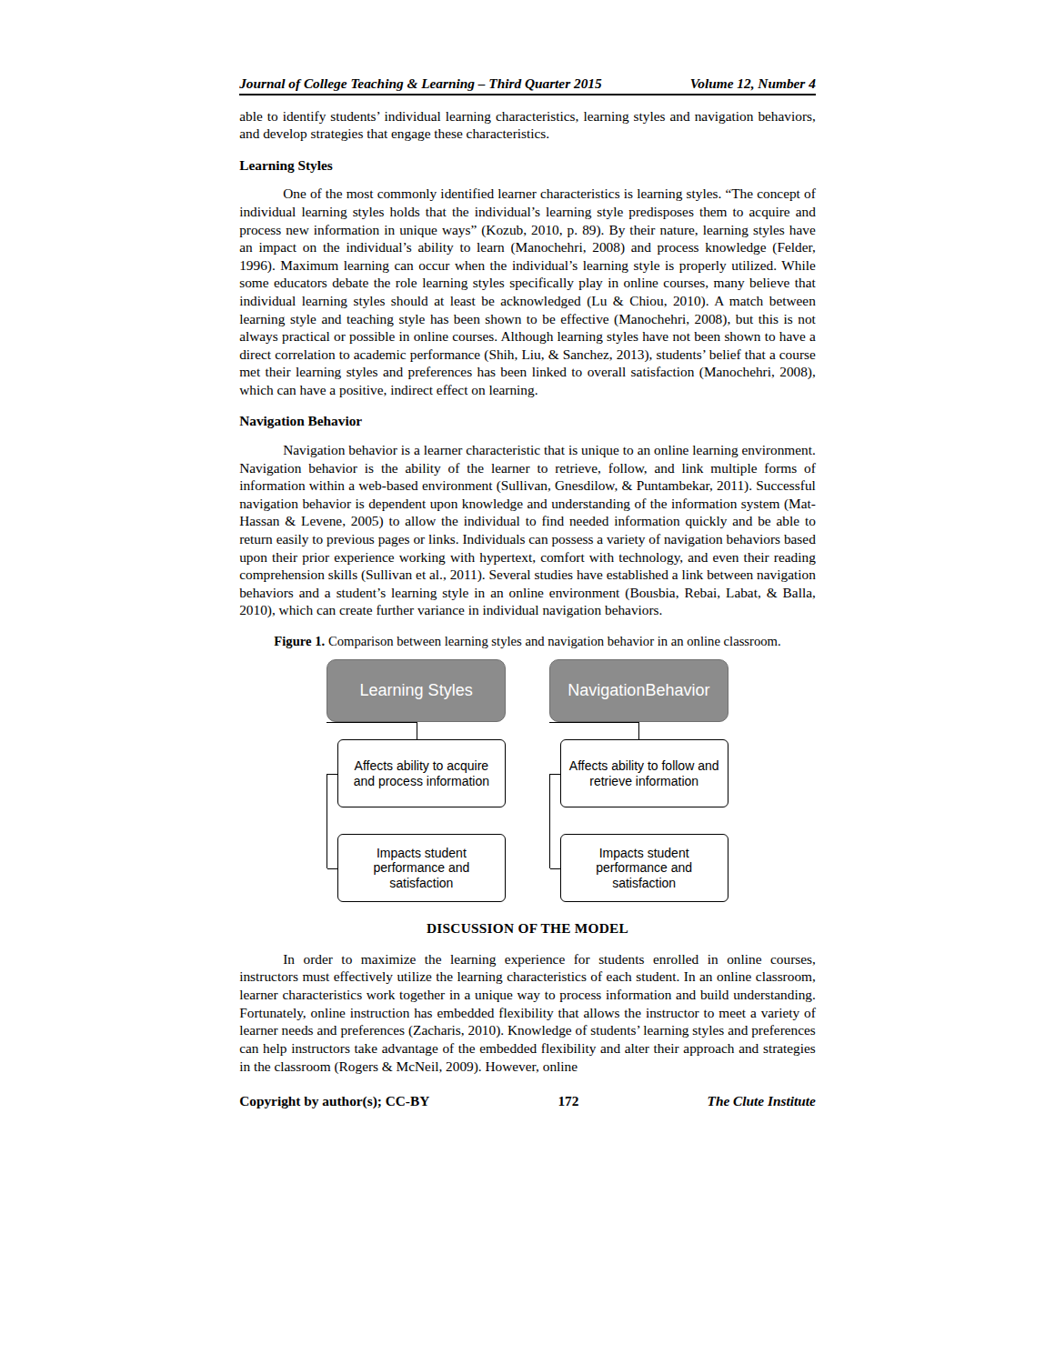Journal of College Teaching & Learning – Third Quarter 2015
Volume 12, Number 4
able to identify students’ individual learning characteristics, learning styles and navigation behaviors, and develop strategies that engage these characteristics.
Learning Styles
One of the most commonly identified learner characteristics is learning styles. “The concept of individual learning styles holds that the individual’s learning style predisposes them to acquire and process new information in unique ways” (Kozub, 2010, p. 89). By their nature, learning styles have an impact on the individual’s ability to learn (Manochehri, 2008) and process knowledge (Felder, 1996). Maximum learning can occur when the individual’s learning style is properly utilized. While some educators debate the role learning styles specifically play in online courses, many believe that individual learning styles should at least be acknowledged (Lu & Chiou, 2010). A match between learning style and teaching style has been shown to be effective (Manochehri, 2008), but this is not always practical or possible in online courses. Although learning styles have not been shown to have a direct correlation to academic performance (Shih, Liu, & Sanchez, 2013), students’ belief that a course met their learning styles and preferences has been linked to overall satisfaction (Manochehri, 2008), which can have a positive, indirect effect on learning.
Navigation Behavior
Navigation behavior is a learner characteristic that is unique to an online learning environment. Navigation behavior is the ability of the learner to retrieve, follow, and link multiple forms of information within a web-based environment (Sullivan, Gnesdilow, & Puntambekar, 2011). Successful navigation behavior is dependent upon knowledge and understanding of the information system (Mat-Hassan & Levene, 2005) to allow the individual to find needed information quickly and be able to return easily to previous pages or links. Individuals can possess a variety of navigation behaviors based upon their prior experience working with hypertext, comfort with technology, and even their reading comprehension skills (Sullivan et al., 2011). Several studies have established a link between navigation behaviors and a student’s learning style in an online environment (Bousbia, Rebai, Labat, & Balla, 2010), which can create further variance in individual navigation behaviors.
Figure 1. Comparison between learning styles and navigation behavior in an online classroom.
Learning Styles
Affects ability to acquire and process information
Impacts student performance and satisfaction
Navigation Behavior
Affects ability to follow and retrieve information
Impacts student performance and satisfaction
DISCUSSION OF THE MODEL
In order to maximize the learning experience for students enrolled in online courses, instructors must effectively utilize the learning characteristics of each student. In an online classroom, learner characteristics work together in a unique way to process information and build understanding. Fortunately, online instruction has embedded flexibility that allows the instructor to meet a variety of learner needs and preferences (Zacharis, 2010). Knowledge of students’ learning styles and preferences can help instructors take advantage of the embedded flexibility and alter their approach and strategies in the classroom (Rogers & McNeil, 2009). However, online
Copyright by author(s); CC-BY
172
The Clute Institute